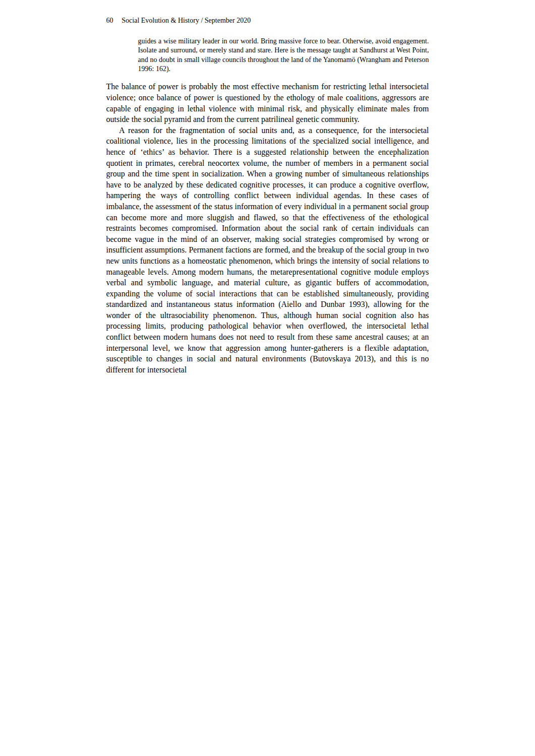60 Social Evolution & History / September 2020
guides a wise military leader in our world. Bring massive force to bear. Otherwise, avoid engagement. Isolate and surround, or merely stand and stare. Here is the message taught at Sandhurst at West Point, and no doubt in small village councils throughout the land of the Yanomamö (Wrangham and Peterson 1996: 162).
The balance of power is probably the most effective mechanism for restricting lethal intersocietal violence; once balance of power is questioned by the ethology of male coalitions, aggressors are capable of engaging in lethal violence with minimal risk, and physically eliminate males from outside the social pyramid and from the current patrilineal genetic community.
A reason for the fragmentation of social units and, as a consequence, for the intersocietal coalitional violence, lies in the processing limitations of the specialized social intelligence, and hence of ‘ethics’ as behavior. There is a suggested relationship between the encephalization quotient in primates, cerebral neocortex volume, the number of members in a permanent social group and the time spent in socialization. When a growing number of simultaneous relationships have to be analyzed by these dedicated cognitive processes, it can produce a cognitive overflow, hampering the ways of controlling conflict between individual agendas. In these cases of imbalance, the assessment of the status information of every individual in a permanent social group can become more and more sluggish and flawed, so that the effectiveness of the ethological restraints becomes compromised. Information about the social rank of certain individuals can become vague in the mind of an observer, making social strategies compromised by wrong or insufficient assumptions. Permanent factions are formed, and the breakup of the social group in two new units functions as a homeostatic phenomenon, which brings the intensity of social relations to manageable levels. Among modern humans, the metarepresentational cognitive module employs verbal and symbolic language, and material culture, as gigantic buffers of accommodation, expanding the volume of social interactions that can be established simultaneously, providing standardized and instantaneous status information (Aiello and Dunbar 1993), allowing for the wonder of the ultrasociability phenomenon. Thus, although human social cognition also has processing limits, producing pathological behavior when overflowed, the intersocietal lethal conflict between modern humans does not need to result from these same ancestral causes; at an interpersonal level, we know that aggression among hunter-gatherers is a flexible adaptation, susceptible to changes in social and natural environments (Butovskaya 2013), and this is no different for intersocietal